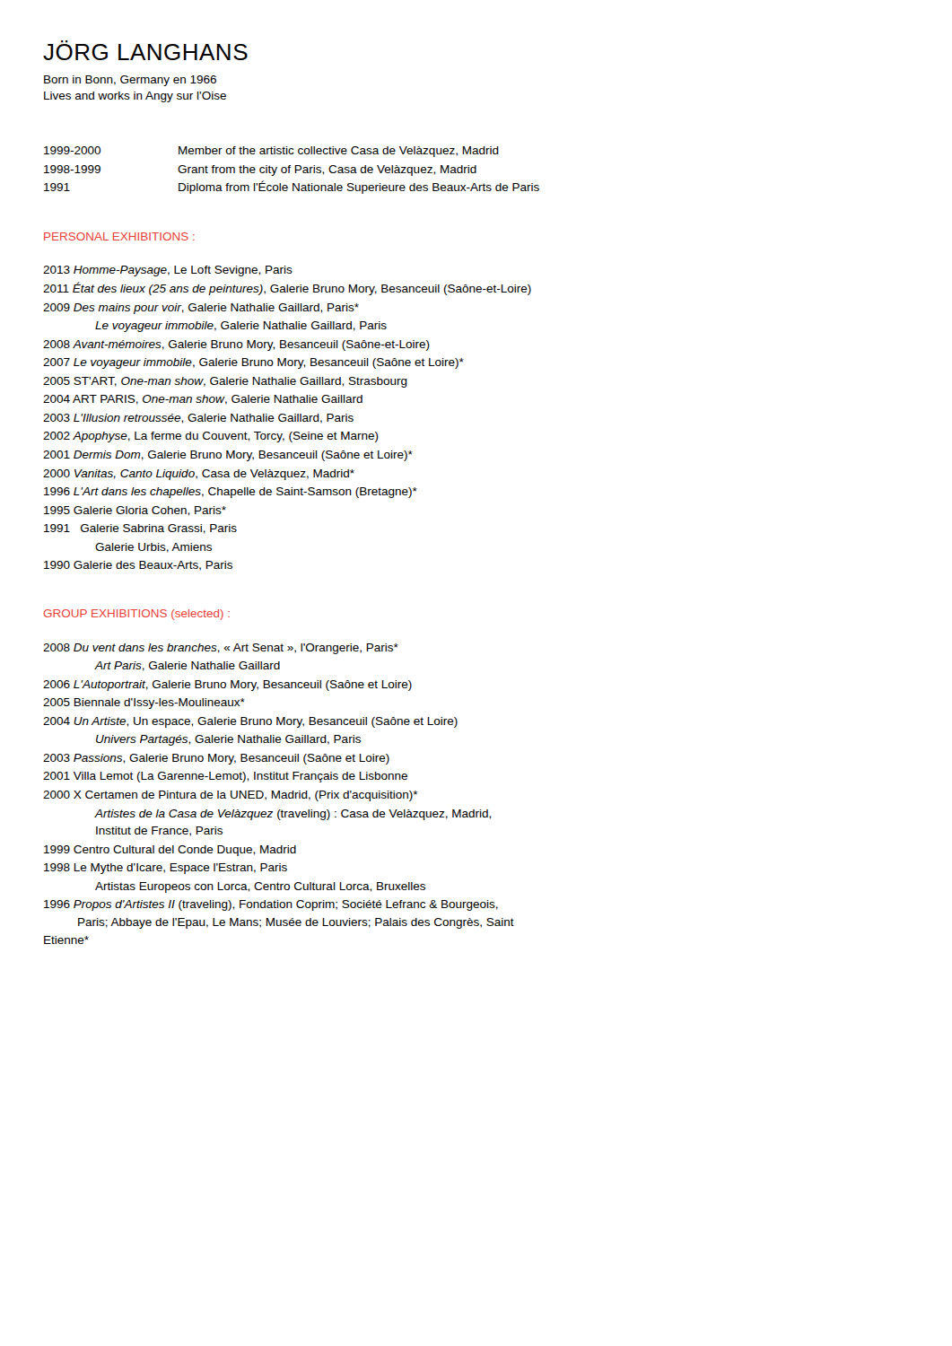JÖRG LANGHANS
Born in Bonn, Germany en 1966
Lives and works in Angy sur l'Oise
| 1999-2000 | Member of the artistic collective Casa de Velàzquez, Madrid |
| 1998-1999 | Grant from the city of Paris, Casa de Velàzquez, Madrid |
| 1991 | Diploma from l'École Nationale Superieure des Beaux-Arts de Paris |
PERSONAL EXHIBITIONS :
2013 Homme-Paysage, Le Loft Sevigne, Paris
2011 État des lieux (25 ans de peintures), Galerie Bruno Mory, Besanceuil (Saône-et-Loire)
2009 Des mains pour voir, Galerie Nathalie Gaillard, Paris*
Le voyageur immobile, Galerie Nathalie Gaillard, Paris
2008 Avant-mémoires, Galerie Bruno Mory, Besanceuil (Saône-et-Loire)
2007 Le voyageur immobile, Galerie Bruno Mory, Besanceuil (Saône et Loire)*
2005 ST'ART, One-man show, Galerie Nathalie Gaillard, Strasbourg
2004 ART PARIS, One-man show, Galerie Nathalie Gaillard
2003 L'Illusion retroussée, Galerie Nathalie Gaillard, Paris
2002 Apophyse, La ferme du Couvent, Torcy, (Seine et Marne)
2001 Dermis Dom, Galerie Bruno Mory, Besanceuil (Saône et Loire)*
2000 Vanitas, Canto Liquido, Casa de Velàzquez, Madrid*
1996 L'Art dans les chapelles, Chapelle de Saint-Samson (Bretagne)*
1995 Galerie Gloria Cohen, Paris*
1991 Galerie Sabrina Grassi, Paris
Galerie Urbis, Amiens
1990 Galerie des Beaux-Arts, Paris
GROUP EXHIBITIONS (selected) :
2008 Du vent dans les branches, « Art Senat », l'Orangerie, Paris*
Art Paris, Galerie Nathalie Gaillard
2006 L'Autoportrait, Galerie Bruno Mory, Besanceuil (Saône et Loire)
2005 Biennale d'Issy-les-Moulineaux*
2004 Un Artiste, Un espace, Galerie Bruno Mory, Besanceuil (Saône et Loire)
Univers Partagés, Galerie Nathalie Gaillard, Paris
2003 Passions, Galerie Bruno Mory, Besanceuil (Saône et Loire)
2001 Villa Lemot (La Garenne-Lemot), Institut Français de Lisbonne
2000 X Certamen de Pintura de la UNED, Madrid, (Prix d'acquisition)*
Artistes de la Casa de Velàzquez (traveling) : Casa de Velàzquez, Madrid,
Institut de France, Paris
1999 Centro Cultural del Conde Duque, Madrid
1998 Le Mythe d'Icare, Espace l'Estran, Paris
Artistas Europeos con Lorca, Centro Cultural Lorca, Bruxelles
1996 Propos d'Artistes II (traveling), Fondation Coprim; Société Lefranc & Bourgeois,
Paris; Abbaye de l'Epau, Le Mans; Musée de Louviers; Palais des Congrès, Saint
Etienne*